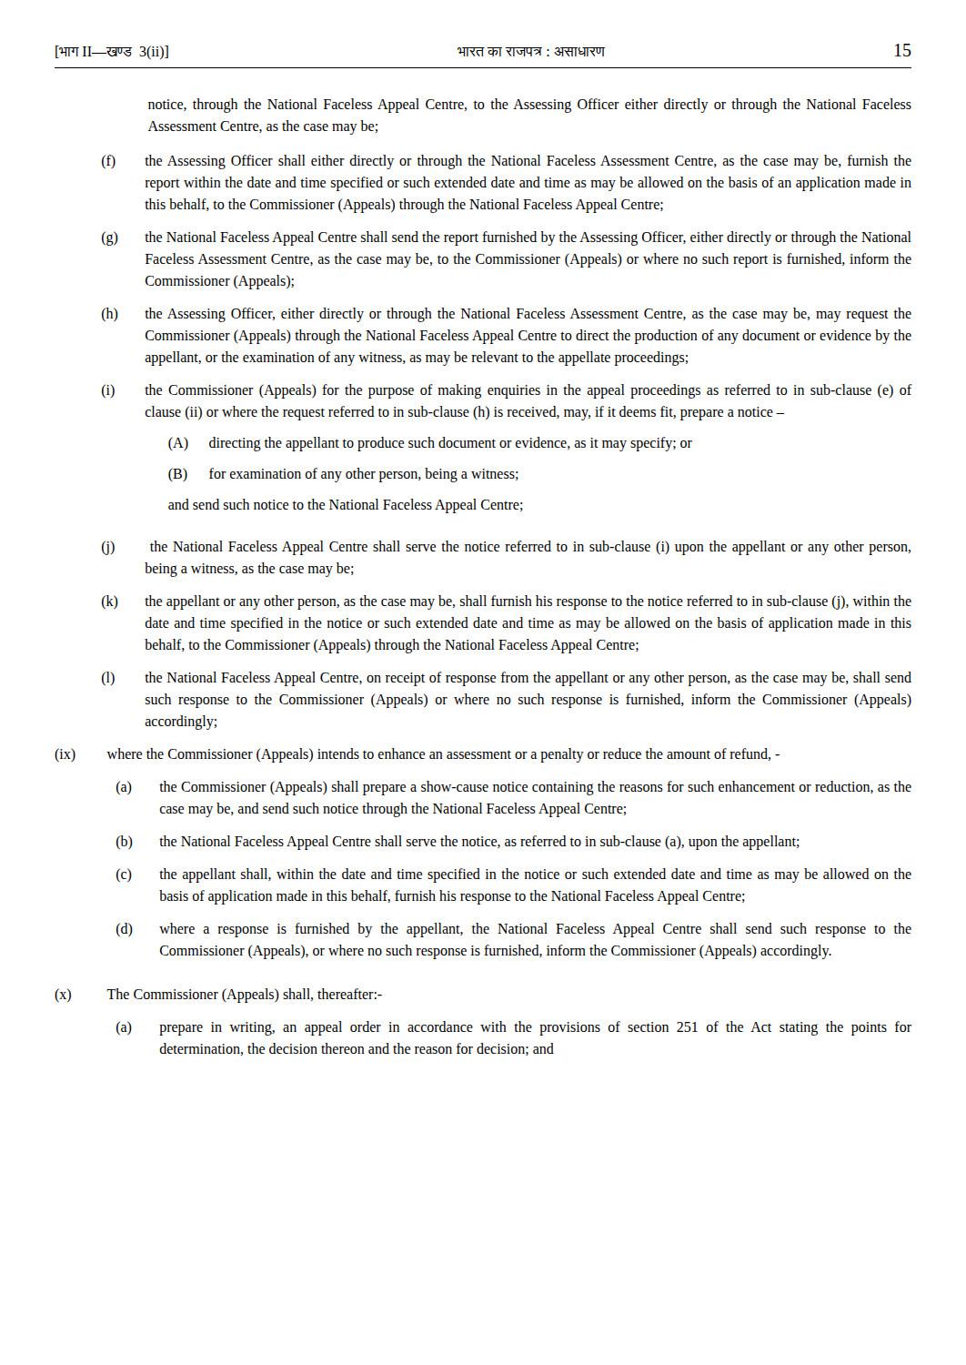[भाग II—खण्ड 3(ii)] भारत का राजपत्र : असाधारण 15
notice, through the National Faceless Appeal Centre, to the Assessing Officer either directly or through the National Faceless Assessment Centre, as the case may be;
(f) the Assessing Officer shall either directly or through the National Faceless Assessment Centre, as the case may be, furnish the report within the date and time specified or such extended date and time as may be allowed on the basis of an application made in this behalf, to the Commissioner (Appeals) through the National Faceless Appeal Centre;
(g) the National Faceless Appeal Centre shall send the report furnished by the Assessing Officer, either directly or through the National Faceless Assessment Centre, as the case may be, to the Commissioner (Appeals) or where no such report is furnished, inform the Commissioner (Appeals);
(h) the Assessing Officer, either directly or through the National Faceless Assessment Centre, as the case may be, may request the Commissioner (Appeals) through the National Faceless Appeal Centre to direct the production of any document or evidence by the appellant, or the examination of any witness, as may be relevant to the appellate proceedings;
(i) the Commissioner (Appeals) for the purpose of making enquiries in the appeal proceedings as referred to in sub-clause (e) of clause (ii) or where the request referred to in sub-clause (h) is received, may, if it deems fit, prepare a notice –
(A) directing the appellant to produce such document or evidence, as it may specify; or
(B) for examination of any other person, being a witness;
and send such notice to the National Faceless Appeal Centre;
(j) the National Faceless Appeal Centre shall serve the notice referred to in sub-clause (i) upon the appellant or any other person, being a witness, as the case may be;
(k) the appellant or any other person, as the case may be, shall furnish his response to the notice referred to in sub-clause (j), within the date and time specified in the notice or such extended date and time as may be allowed on the basis of application made in this behalf, to the Commissioner (Appeals) through the National Faceless Appeal Centre;
(l) the National Faceless Appeal Centre, on receipt of response from the appellant or any other person, as the case may be, shall send such response to the Commissioner (Appeals) or where no such response is furnished, inform the Commissioner (Appeals) accordingly;
(ix) where the Commissioner (Appeals) intends to enhance an assessment or a penalty or reduce the amount of refund, -
(a) the Commissioner (Appeals) shall prepare a show-cause notice containing the reasons for such enhancement or reduction, as the case may be, and send such notice through the National Faceless Appeal Centre;
(b) the National Faceless Appeal Centre shall serve the notice, as referred to in sub-clause (a), upon the appellant;
(c) the appellant shall, within the date and time specified in the notice or such extended date and time as may be allowed on the basis of application made in this behalf, furnish his response to the National Faceless Appeal Centre;
(d) where a response is furnished by the appellant, the National Faceless Appeal Centre shall send such response to the Commissioner (Appeals), or where no such response is furnished, inform the Commissioner (Appeals) accordingly.
(x) The Commissioner (Appeals) shall, thereafter:-
(a) prepare in writing, an appeal order in accordance with the provisions of section 251 of the Act stating the points for determination, the decision thereon and the reason for decision; and